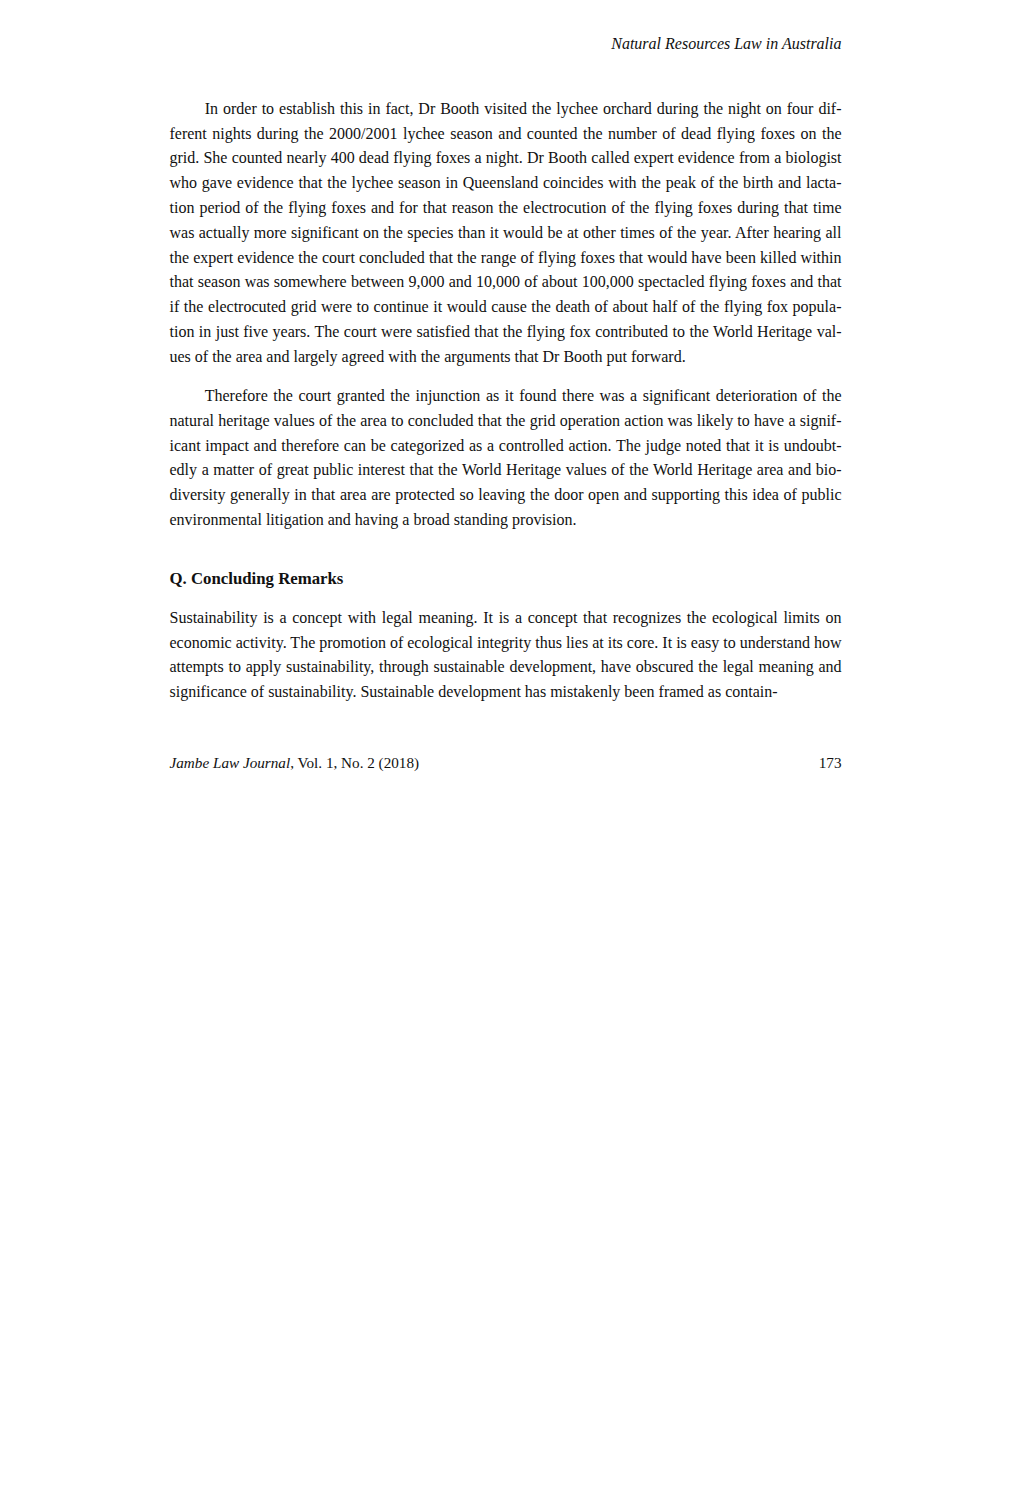Natural Resources Law in Australia
In order to establish this in fact, Dr Booth visited the lychee orchard during the night on four different nights during the 2000/2001 lychee season and counted the number of dead flying foxes on the grid. She counted nearly 400 dead flying foxes a night. Dr Booth called expert evidence from a biologist who gave evidence that the lychee season in Queensland coincides with the peak of the birth and lactation period of the flying foxes and for that reason the electrocution of the flying foxes during that time was actually more significant on the species than it would be at other times of the year. After hearing all the expert evidence the court concluded that the range of flying foxes that would have been killed within that season was somewhere between 9,000 and 10,000 of about 100,000 spectacled flying foxes and that if the electrocuted grid were to continue it would cause the death of about half of the flying fox population in just five years. The court were satisfied that the flying fox contributed to the World Heritage values of the area and largely agreed with the arguments that Dr Booth put forward.
Therefore the court granted the injunction as it found there was a significant deterioration of the natural heritage values of the area to concluded that the grid operation action was likely to have a significant impact and therefore can be categorized as a controlled action. The judge noted that it is undoubtedly a matter of great public interest that the World Heritage values of the World Heritage area and biodiversity generally in that area are protected so leaving the door open and supporting this idea of public environmental litigation and having a broad standing provision.
Q. Concluding Remarks
Sustainability is a concept with legal meaning. It is a concept that recognizes the ecological limits on economic activity. The promotion of ecological integrity thus lies at its core. It is easy to understand how attempts to apply sustainability, through sustainable development, have obscured the legal meaning and significance of sustainability. Sustainable development has mistakenly been framed as contain-
Jambe Law Journal, Vol. 1, No. 2 (2018) 173